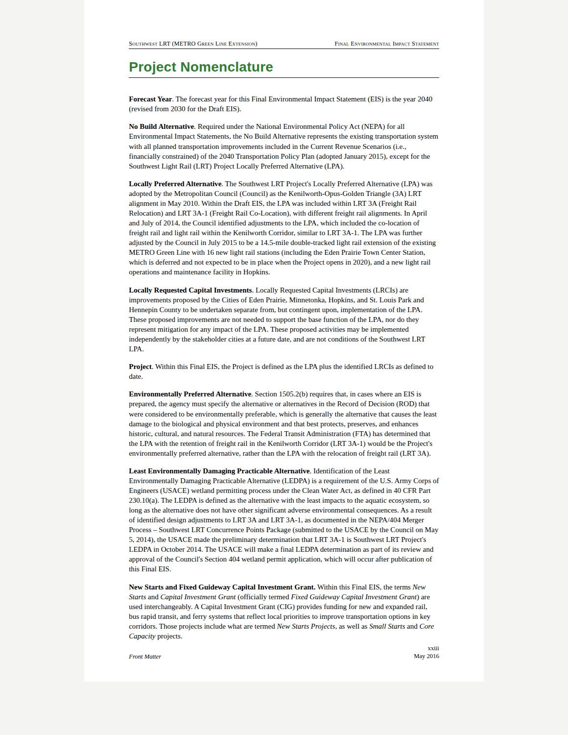Southwest LRT (METRO Green Line Extension) Final Environmental Impact Statement
Project Nomenclature
Forecast Year. The forecast year for this Final Environmental Impact Statement (EIS) is the year 2040 (revised from 2030 for the Draft EIS).
No Build Alternative. Required under the National Environmental Policy Act (NEPA) for all Environmental Impact Statements, the No Build Alternative represents the existing transportation system with all planned transportation improvements included in the Current Revenue Scenarios (i.e., financially constrained) of the 2040 Transportation Policy Plan (adopted January 2015), except for the Southwest Light Rail (LRT) Project Locally Preferred Alternative (LPA).
Locally Preferred Alternative. The Southwest LRT Project's Locally Preferred Alternative (LPA) was adopted by the Metropolitan Council (Council) as the Kenilworth-Opus-Golden Triangle (3A) LRT alignment in May 2010. Within the Draft EIS, the LPA was included within LRT 3A (Freight Rail Relocation) and LRT 3A-1 (Freight Rail Co-Location), with different freight rail alignments. In April and July of 2014, the Council identified adjustments to the LPA, which included the co-location of freight rail and light rail within the Kenilworth Corridor, similar to LRT 3A-1. The LPA was further adjusted by the Council in July 2015 to be a 14.5-mile double-tracked light rail extension of the existing METRO Green Line with 16 new light rail stations (including the Eden Prairie Town Center Station, which is deferred and not expected to be in place when the Project opens in 2020), and a new light rail operations and maintenance facility in Hopkins.
Locally Requested Capital Investments. Locally Requested Capital Investments (LRCIs) are improvements proposed by the Cities of Eden Prairie, Minnetonka, Hopkins, and St. Louis Park and Hennepin County to be undertaken separate from, but contingent upon, implementation of the LPA. These proposed improvements are not needed to support the base function of the LPA, nor do they represent mitigation for any impact of the LPA. These proposed activities may be implemented independently by the stakeholder cities at a future date, and are not conditions of the Southwest LRT LPA.
Project. Within this Final EIS, the Project is defined as the LPA plus the identified LRCIs as defined to date.
Environmentally Preferred Alternative. Section 1505.2(b) requires that, in cases where an EIS is prepared, the agency must specify the alternative or alternatives in the Record of Decision (ROD) that were considered to be environmentally preferable, which is generally the alternative that causes the least damage to the biological and physical environment and that best protects, preserves, and enhances historic, cultural, and natural resources. The Federal Transit Administration (FTA) has determined that the LPA with the retention of freight rail in the Kenilworth Corridor (LRT 3A-1) would be the Project's environmentally preferred alternative, rather than the LPA with the relocation of freight rail (LRT 3A).
Least Environmentally Damaging Practicable Alternative. Identification of the Least Environmentally Damaging Practicable Alternative (LEDPA) is a requirement of the U.S. Army Corps of Engineers (USACE) wetland permitting process under the Clean Water Act, as defined in 40 CFR Part 230.10(a). The LEDPA is defined as the alternative with the least impacts to the aquatic ecosystem, so long as the alternative does not have other significant adverse environmental consequences. As a result of identified design adjustments to LRT 3A and LRT 3A-1, as documented in the NEPA/404 Merger Process – Southwest LRT Concurrence Points Package (submitted to the USACE by the Council on May 5, 2014), the USACE made the preliminary determination that LRT 3A-1 is Southwest LRT Project's LEDPA in October 2014. The USACE will make a final LEDPA determination as part of its review and approval of the Council's Section 404 wetland permit application, which will occur after publication of this Final EIS.
New Starts and Fixed Guideway Capital Investment Grant. Within this Final EIS, the terms New Starts and Capital Investment Grant (officially termed Fixed Guideway Capital Investment Grant) are used interchangeably. A Capital Investment Grant (CIG) provides funding for new and expanded rail, bus rapid transit, and ferry systems that reflect local priorities to improve transportation options in key corridors. Those projects include what are termed New Starts Projects, as well as Small Starts and Core Capacity projects.
Front Matter xxiii
May 2016